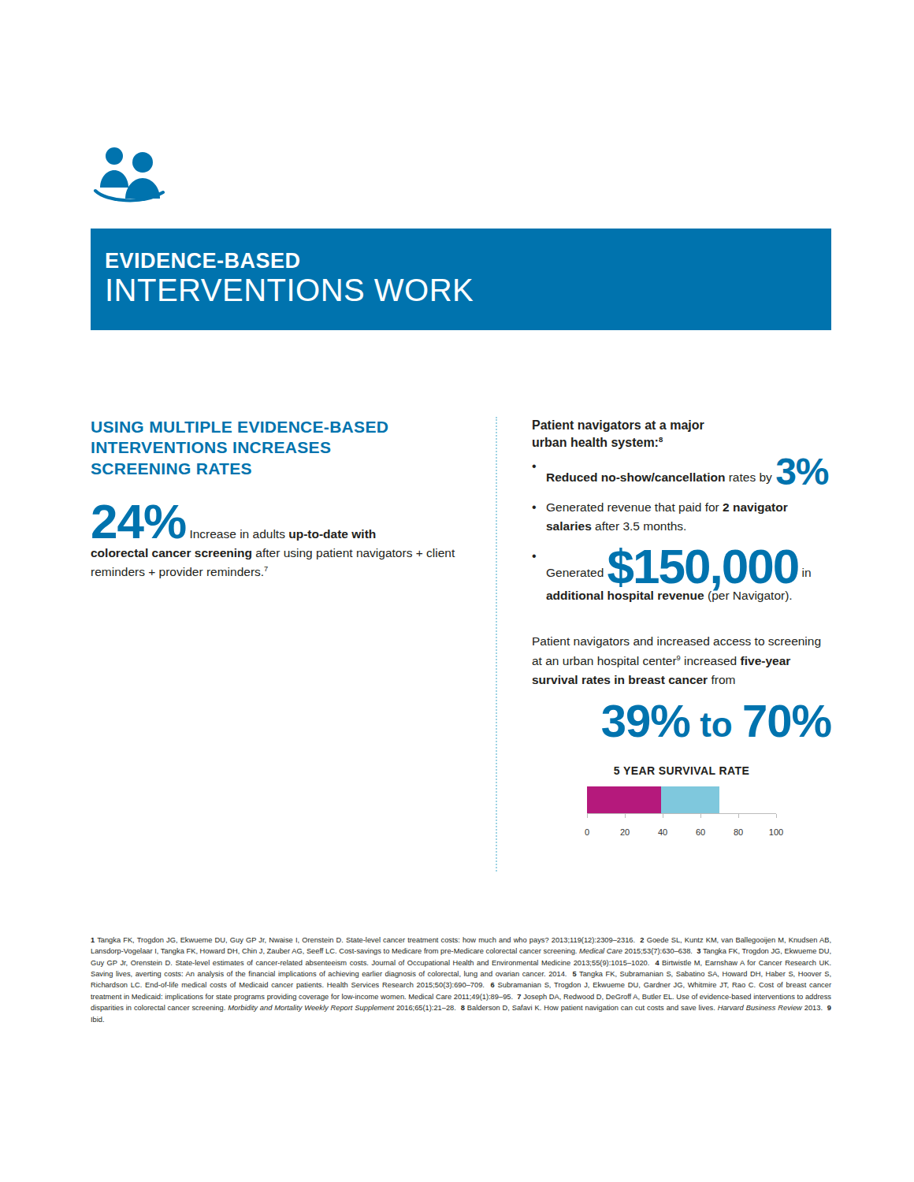EVIDENCE-BASED
INTERVENTIONS WORK
USING MULTIPLE EVIDENCE-BASED
INTERVENTIONS INCREASES
SCREENING RATES
24% Increase in adults up-to-date with
colorectal cancer screening after using patient navigators + client reminders + provider reminders.7
Patient navigators at a major
urban health system:8
Reduced no-show/cancellation rates by 3%
Generated revenue that paid for 2 navigator salaries after 3.5 months.
Generated $150,000 in additional hospital revenue (per Navigator).
Patient navigators and increased access to screening at an urban hospital center9 increased five-year survival rates in breast cancer from
39% to 70%
5 YEAR SURVIVAL RATE
0 20 40 60 80 100
1 Tangka FK, Trogdon JG, Ekwueme DU, Guy GP Jr, Nwaise I, Orenstein D. State-level cancer treatment costs: how much and who pays? 2013;119(12):2309–2316. 2 Goede SL, Kuntz KM, van Ballegooijen M, Knudsen AB, Lansdorp-Vogelaar I, Tangka FK, Howard DH, Chin J, Zauber AG, Seeff LC. Cost-savings to Medicare from pre-Medicare colorectal cancer screening. Medical Care 2015;53(7):630–638. 3 Tangka FK, Trogdon JG, Ekwueme DU, Guy GP Jr, Orenstein D. State-level estimates of cancer-related absenteeism costs. Journal of Occupational Health and Environmental Medicine 2013;55(9):1015–1020. 4 Birtwistle M, Earnshaw A for Cancer Research UK. Saving lives, averting costs: An analysis of the financial implications of achieving earlier diagnosis of colorectal, lung and ovarian cancer. 2014. 5 Tangka FK, Subramanian S, Sabatino SA, Howard DH, Haber S, Hoover S, Richardson LC. End-of-life medical costs of Medicaid cancer patients. Health Services Research 2015;50(3):690–709. 6 Subramanian S, Trogdon J, Ekwueme DU, Gardner JG, Whitmire JT, Rao C. Cost of breast cancer treatment in Medicaid: implications for state programs providing coverage for low-income women. Medical Care 2011;49(1):89–95. 7 Joseph DA, Redwood D, DeGroff A, Butler EL. Use of evidence-based interventions to address disparities in colorectal cancer screening. Morbidity and Mortality Weekly Report Supplement 2016;65(1):21–28. 8 Balderson D, Safavi K. How patient navigation can cut costs and save lives. Harvard Business Review 2013. 9 Ibid.